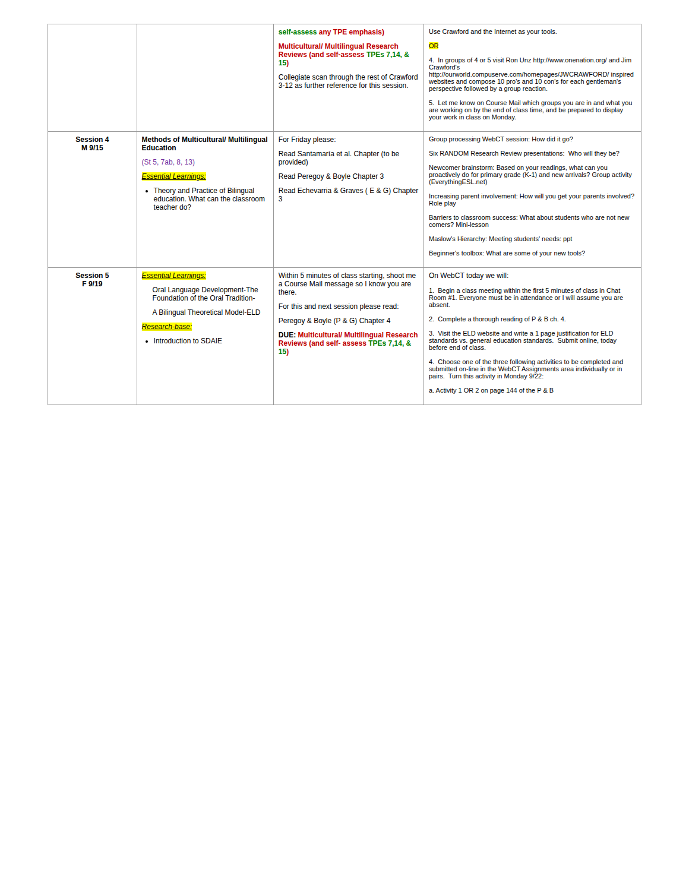| | | self-assess any TPE emphasis) Multicultural/ Multilingual Research Reviews (and self-assess TPEs 7,14, & 15 ) Collegiate scan through the rest of Crawford 3-12 as further reference for this session. | Use Crawford and the Internet as your tools. OR 4. In groups of 4 or 5 visit Ron Unz http://www.onenation.org/ and Jim Crawford's http://ourworld.compuserve.com/homepages/JWCRAWFORD/ inspired websites and compose 10 pro's and 10 con's for each gentleman's perspective followed by a group reaction. 5. Let me know on Course Mail which groups you are in and what you are working on by the end of class time, and be prepared to display your work in class on Monday. |
| Session 4 M 9/15 | Methods of Multicultural/ Multilingual Education (St 5, 7ab, 8, 13) Essential Learnings: Theory and Practice of Bilingual education. What can the classroom teacher do? | For Friday please: Read Santamaría et al. Chapter (to be provided) Read Peregoy & Boyle Chapter 3 Read Echevarria & Graves ( E & G) Chapter 3 | Group processing WebCT session: How did it go? Six RANDOM Research Review presentations: Who will they be? Newcomer brainstorm: Based on your readings, what can you proactively do for primary grade (K-1) and new arrivals? Group activity (EverythingESL.net) Increasing parent involvement: How will you get your parents involved? Role play Barriers to classroom success: What about students who are not new comers? Mini-lesson Maslow's Hierarchy: Meeting students' needs: ppt Beginner's toolbox: What are some of your new tools? |
| Session 5 F 9/19 | Essential Learnings: Oral Language Development-The Foundation of the Oral Tradition- A Bilingual Theoretical Model-ELD Research-base: Introduction to SDAIE | Within 5 minutes of class starting, shoot me a Course Mail message so I know you are there. For this and next session please read: Peregoy & Boyle (P & G) Chapter 4 DUE: Multicultural/ Multilingual Research Reviews (and self- assess TPEs 7,14, & 15 ) | On WebCT today we will: 1. Begin a class meeting within the first 5 minutes of class in Chat Room #1. Everyone must be in attendance or I will assume you are absent. 2. Complete a thorough reading of P & B ch. 4. 3. Visit the ELD website and write a 1 page justification for ELD standards vs. general education standards. Submit online, today before end of class. 4. Choose one of the three following activities to be completed and submitted on-line in the WebCT Assignments area individually or in pairs. Turn this activity in Monday 9/22: a. Activity 1 OR 2 on page 144 of the P & B |